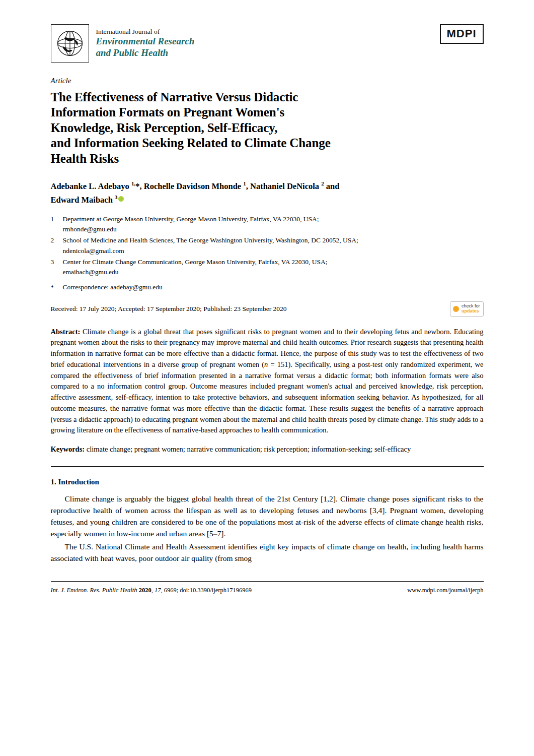International Journal of
Environmental Research
and Public Health
MDPI
Article
The Effectiveness of Narrative Versus Didactic
Information Formats on Pregnant Women's
Knowledge, Risk Perception, Self-Efficacy,
and Information Seeking Related to Climate Change
Health Risks
Adebanke L. Adebayo 1,*, Rochelle Davidson Mhonde 1, Nathaniel DeNicola 2 and
Edward Maibach 3
1 Department at George Mason University, George Mason University, Fairfax, VA 22030, USA;
rmhonde@gmu.edu
2 School of Medicine and Health Sciences, The George Washington University, Washington, DC 20052, USA;
ndenicola@gmail.com
3 Center for Climate Change Communication, George Mason University, Fairfax, VA 22030, USA;
emaibach@gmu.edu
*Correspondence: aadebay@gmu.edu
Received: 17 July 2020; Accepted: 17 September 2020; Published: 23 September 2020
check for
updates
Abstract: Climate change is a global threat that poses significant risks to pregnant women and to their developing fetus and newborn. Educating pregnant women about the risks to their pregnancy may improve maternal and child health outcomes. Prior research suggests that presenting health information in narrative format can be more effective than a didactic format. Hence, the purpose of this study was to test the effectiveness of two brief educational interventions in a diverse group of pregnant women (n = 151). Specifically, using a post-test only randomized experiment, we compared the effectiveness of brief information presented in a narrative format versus a didactic format; both information formats were also compared to a no information control group. Outcome measures included pregnant women's actual and perceived knowledge, risk perception, affective assessment, self-efficacy, intention to take protective behaviors, and subsequent information seeking behavior. As hypothesized, for all outcome measures, the narrative format was more effective than the didactic format. These results suggest the benefits of a narrative approach (versus a didactic approach) to educating pregnant women about the maternal and child health threats posed by climate change. This study adds to a growing literature on the effectiveness of narrative-based approaches to health communication.
Keywords: climate change; pregnant women; narrative communication; risk perception; information-seeking; self-efficacy
1. Introduction
Climate change is arguably the biggest global health threat of the 21st Century [1,2]. Climate change poses significant risks to the reproductive health of women across the lifespan as well as to developing fetuses and newborns [3,4]. Pregnant women, developing fetuses, and young children are considered to be one of the populations most at-risk of the adverse effects of climate change health risks, especially women in low-income and urban areas [5–7].
The U.S. National Climate and Health Assessment identifies eight key impacts of climate change on health, including health harms associated with heat waves, poor outdoor air quality (from smog
Int. J. Environ. Res. Public Health 2020, 17, 6969; doi:10.3390/ijerph17196969
www.mdpi.com/journal/ijerph